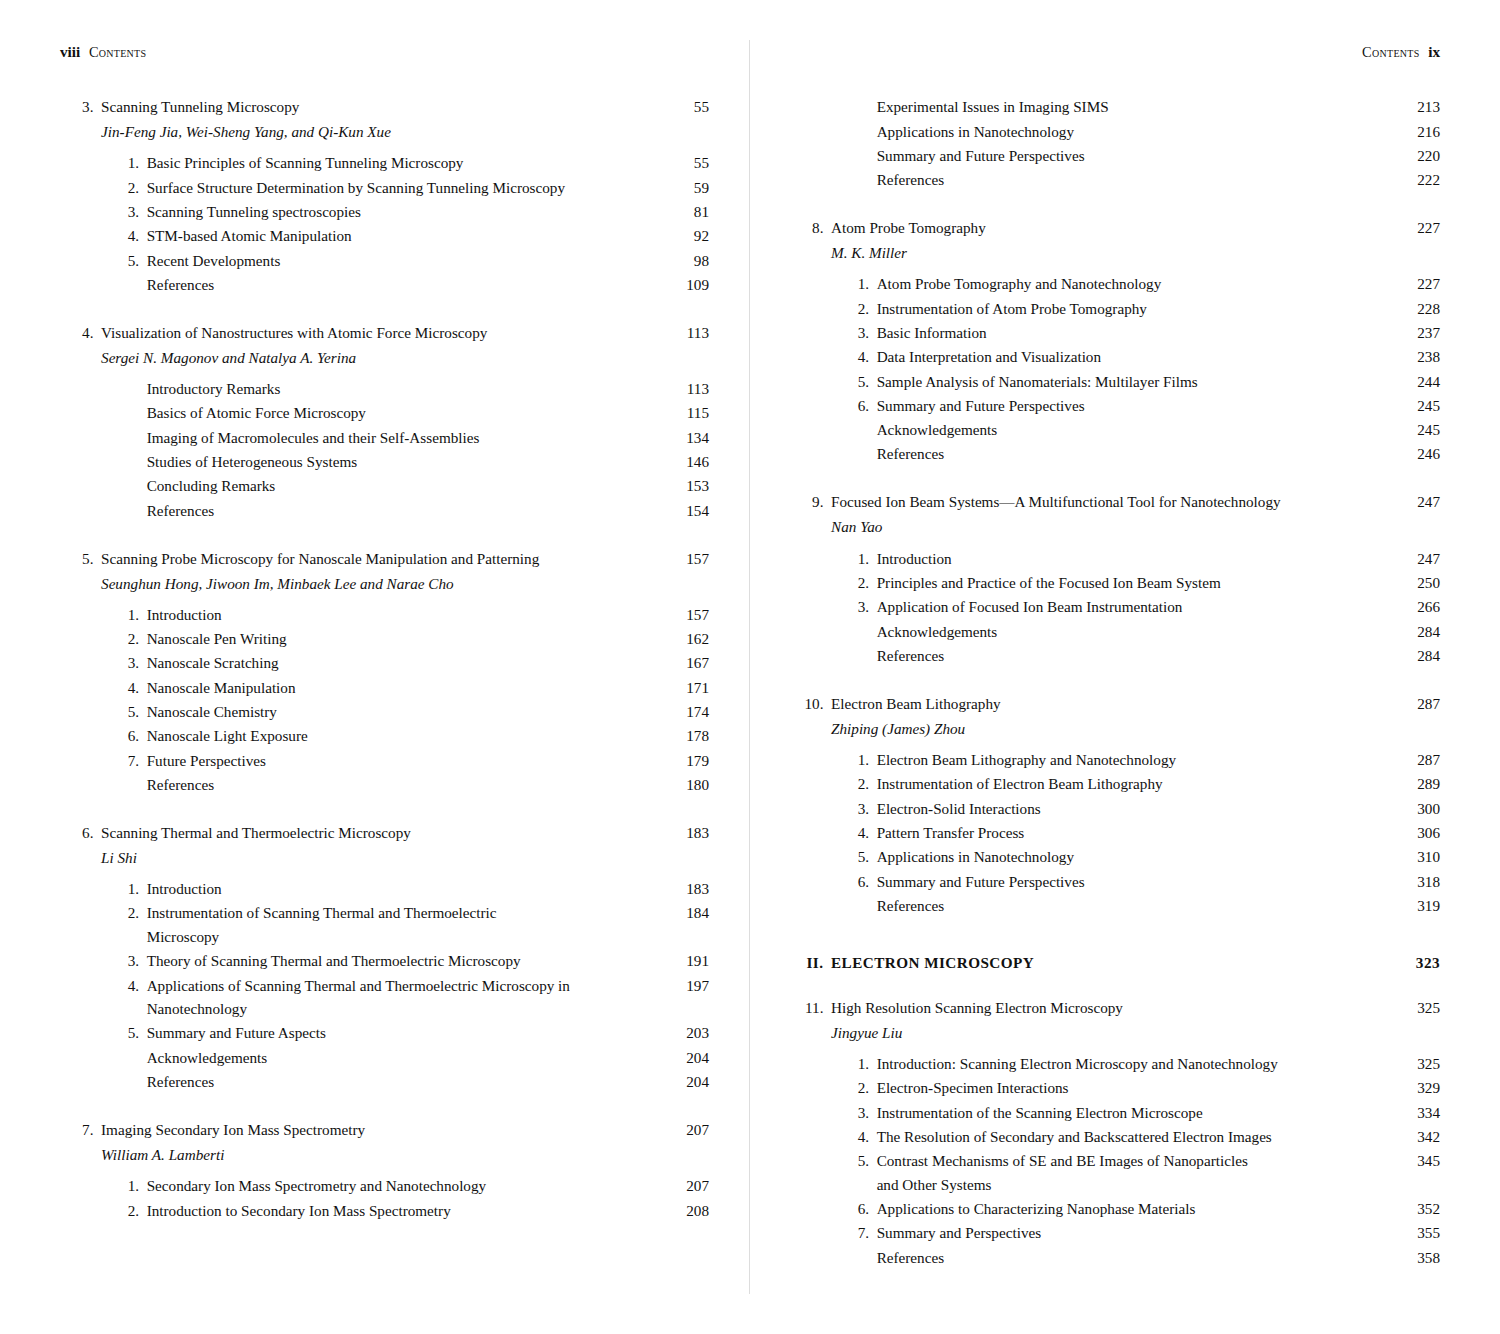viii Contents
3. Scanning Tunneling Microscopy 55
Jin-Feng Jia, Wei-Sheng Yang, and Qi-Kun Xue
1. Basic Principles of Scanning Tunneling Microscopy 55
2. Surface Structure Determination by Scanning Tunneling Microscopy 59
3. Scanning Tunneling spectroscopies 81
4. STM-based Atomic Manipulation 92
5. Recent Developments 98
References 109
4. Visualization of Nanostructures with Atomic Force Microscopy 113
Sergei N. Magonov and Natalya A. Yerina
Introductory Remarks 113
Basics of Atomic Force Microscopy 115
Imaging of Macromolecules and their Self-Assemblies 134
Studies of Heterogeneous Systems 146
Concluding Remarks 153
References 154
5. Scanning Probe Microscopy for Nanoscale Manipulation and Patterning 157
Seunghun Hong, Jiwoon Im, Minbaek Lee and Narae Cho
1. Introduction 157
2. Nanoscale Pen Writing 162
3. Nanoscale Scratching 167
4. Nanoscale Manipulation 171
5. Nanoscale Chemistry 174
6. Nanoscale Light Exposure 178
7. Future Perspectives 179
References 180
6. Scanning Thermal and Thermoelectric Microscopy 183
Li Shi
1. Introduction 183
2. Instrumentation of Scanning Thermal and Thermoelectric Microscopy 184
3. Theory of Scanning Thermal and Thermoelectric Microscopy 191
4. Applications of Scanning Thermal and Thermoelectric Microscopy in Nanotechnology 197
5. Summary and Future Aspects 203
Acknowledgements 204
References 204
7. Imaging Secondary Ion Mass Spectrometry 207
William A. Lamberti
1. Secondary Ion Mass Spectrometry and Nanotechnology 207
2. Introduction to Secondary Ion Mass Spectrometry 208
Contents ix
3. Experimental Issues in Imaging SIMS 213
4. Applications in Nanotechnology 216
5. Summary and Future Perspectives 220
References 222
8. Atom Probe Tomography 227
M. K. Miller
1. Atom Probe Tomography and Nanotechnology 227
2. Instrumentation of Atom Probe Tomography 228
3. Basic Information 237
4. Data Interpretation and Visualization 238
5. Sample Analysis of Nanomaterials: Multilayer Films 244
6. Summary and Future Perspectives 245
Acknowledgements 245
References 246
9. Focused Ion Beam Systems—A Multifunctional Tool for Nanotechnology 247
Nan Yao
1. Introduction 247
2. Principles and Practice of the Focused Ion Beam System 250
3. Application of Focused Ion Beam Instrumentation 266
Acknowledgements 284
References 284
10. Electron Beam Lithography 287
Zhiping (James) Zhou
1. Electron Beam Lithography and Nanotechnology 287
2. Instrumentation of Electron Beam Lithography 289
3. Electron-Solid Interactions 300
4. Pattern Transfer Process 306
5. Applications in Nanotechnology 310
6. Summary and Future Perspectives 318
References 319
II. ELECTRON MICROSCOPY 323
11. High Resolution Scanning Electron Microscopy 325
Jingyue Liu
1. Introduction: Scanning Electron Microscopy and Nanotechnology 325
2. Electron-Specimen Interactions 329
3. Instrumentation of the Scanning Electron Microscope 334
4. The Resolution of Secondary and Backscattered Electron Images 342
5. Contrast Mechanisms of SE and BE Images of Nanoparticles and Other Systems 345
6. Applications to Characterizing Nanophase Materials 352
7. Summary and Perspectives 355
References 358